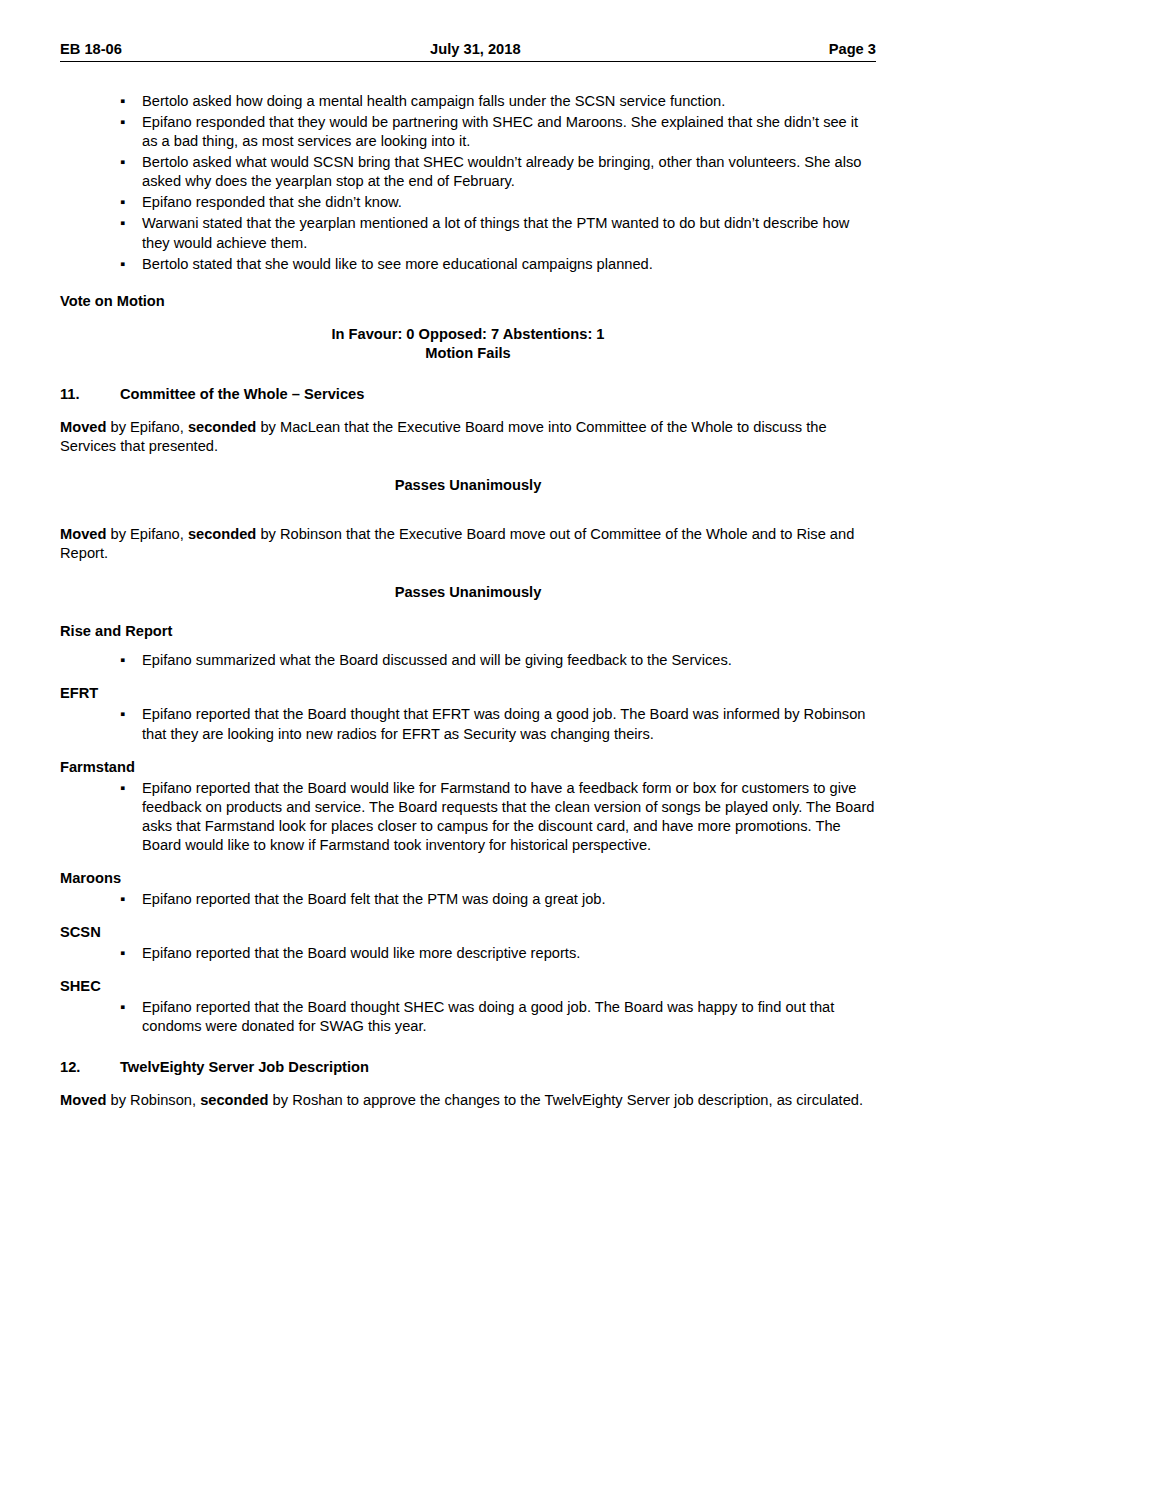EB 18-06 July 31, 2018 Page 3
Bertolo asked how doing a mental health campaign falls under the SCSN service function.
Epifano responded that they would be partnering with SHEC and Maroons. She explained that she didn’t see it as a bad thing, as most services are looking into it.
Bertolo asked what would SCSN bring that SHEC wouldn’t already be bringing, other than volunteers. She also asked why does the yearplan stop at the end of February.
Epifano responded that she didn’t know.
Warwani stated that the yearplan mentioned a lot of things that the PTM wanted to do but didn’t describe how they would achieve them.
Bertolo stated that she would like to see more educational campaigns planned.
Vote on Motion
In Favour: 0 Opposed: 7 Abstentions: 1 Motion Fails
11. Committee of the Whole – Services
Moved by Epifano, seconded by MacLean that the Executive Board move into Committee of the Whole to discuss the Services that presented.
Passes Unanimously
Moved by Epifano, seconded by Robinson that the Executive Board move out of Committee of the Whole and to Rise and Report.
Passes Unanimously
Rise and Report
Epifano summarized what the Board discussed and will be giving feedback to the Services.
EFRT
Epifano reported that the Board thought that EFRT was doing a good job. The Board was informed by Robinson that they are looking into new radios for EFRT as Security was changing theirs.
Farmstand
Epifano reported that the Board would like for Farmstand to have a feedback form or box for customers to give feedback on products and service. The Board requests that the clean version of songs be played only. The Board asks that Farmstand look for places closer to campus for the discount card, and have more promotions. The Board would like to know if Farmstand took inventory for historical perspective.
Maroons
Epifano reported that the Board felt that the PTM was doing a great job.
SCSN
Epifano reported that the Board would like more descriptive reports.
SHEC
Epifano reported that the Board thought SHEC was doing a good job. The Board was happy to find out that condoms were donated for SWAG this year.
12. TwelvEighty Server Job Description
Moved by Robinson, seconded by Roshan to approve the changes to the TwelvEighty Server job description, as circulated.